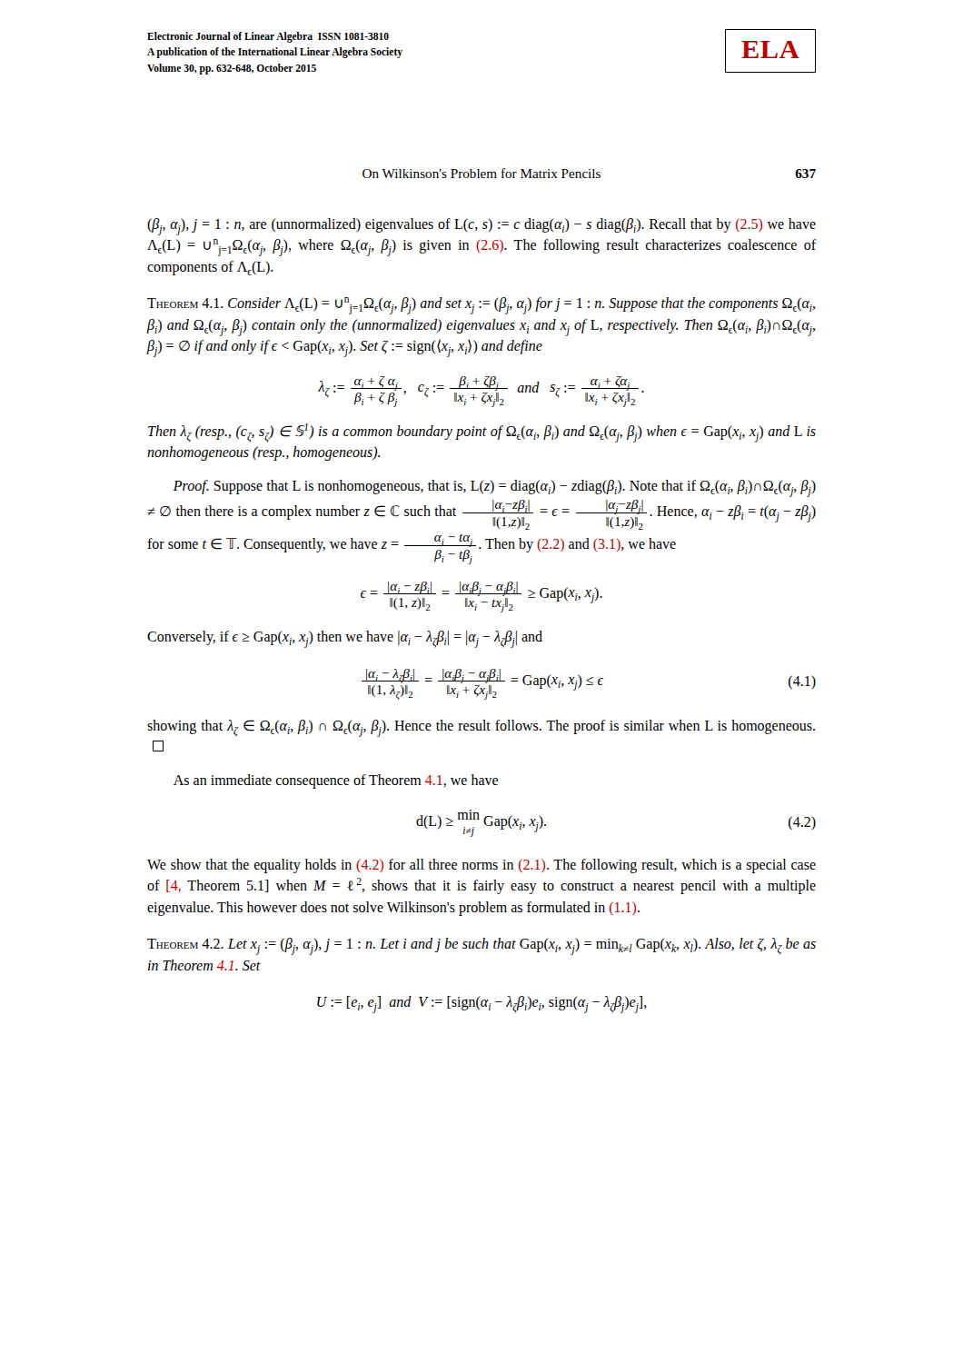Electronic Journal of Linear Algebra ISSN 1081-3810
A publication of the International Linear Algebra Society
Volume 30, pp. 632-648, October 2015
ELA
On Wilkinson's Problem for Matrix Pencils 637
(βj, αj), j = 1 : n, are (unnormalized) eigenvalues of L(c, s) := c diag(αi) − s diag(βi). Recall that by (2.5) we have Λϵ(L) = ∪nj=1Ωϵ(αj, βj), where Ωϵ(αj, βj) is given in (2.6). The following result characterizes coalescence of components of Λϵ(L).
Theorem 4.1. Consider Λϵ(L) = ∪nj=1Ωϵ(αj, βj) and set xj := (βj, αj) for j = 1 : n. Suppose that the components Ωϵ(αi, βi) and Ωϵ(αj, βj) contain only the (unnormalized) eigenvalues xi and xj of L, respectively. Then Ωϵ(αi, βi)∩Ωϵ(αj, βj) = ∅ if and only if ϵ < Gap(xi, xj). Set ζ := sign(⟨xj, xi⟩) and define
λζ := αi + ζ αj βi + ζ βj, cζ := βi + ζβj‖xi + ζxj‖2 and sζ := αi + ζαj‖xi + ζxj‖2.
Then λζ (resp., (cζ, sζ) ∈ 𝕊1) is a common boundary point of Ωϵ(αi, βi) and Ωϵ(αj, βj) when ϵ = Gap(xi, xj) and L is nonhomogeneous (resp., homogeneous).
Proof. Suppose that L is nonhomogeneous, that is, L(z) = diag(αi) − zdiag(βi). Note that if Ωϵ(αi, βi)∩Ωϵ(αj, βj) ≠ ∅ then there is a complex number z ∈ ℂ such that |αi−zβi|‖(1,z)‖2 = ϵ = |αj−zβj|‖(1,z)‖2. Hence, αi − zβi = t(αj − zβj) for some t ∈ 𝕋. Consequently, we have z = αi − tαj βi − tβj. Then by (2.2) and (3.1), we have
ϵ = |αi − zβi|‖(1, z)‖2 = |αiβj − αjβi|‖xi − txj‖2 ≥ Gap(xi, xj).
Conversely, if ϵ ≥ Gap(xi, xj) then we have |αi − λζβi| = |αj − λζβj| and
|αi − λζβi|‖(1, λζ)‖2 = |αiβj − αjβi|‖xi + ζxj‖2 = Gap(xi, xj) ≤ ϵ (4.1)
showing that λζ ∈ Ωϵ(αi, βi) ∩ Ωϵ(αj, βj). Hence the result follows. The proof is similar when L is homogeneous.
As an immediate consequence of Theorem 4.1, we have
d(L) ≥ min
i≠j Gap(xi, xj). (4.2)
We show that the equality holds in (4.2) for all three norms in (2.1). The following result, which is a special case of [4, Theorem 5.1] when M = ℓ2, shows that it is fairly easy to construct a nearest pencil with a multiple eigenvalue. This however does not solve Wilkinson's problem as formulated in (1.1).
Theorem 4.2. Let xj := (βj, αj), j = 1 : n. Let i and j be such that Gap(xi, xj) = mink≠l Gap(xk, xl). Also, let ζ, λζ be as in Theorem 4.1. Set
U := [ei, ej] and V := [sign(αi − λζβi)ei, sign(αj − λζβj)ej],